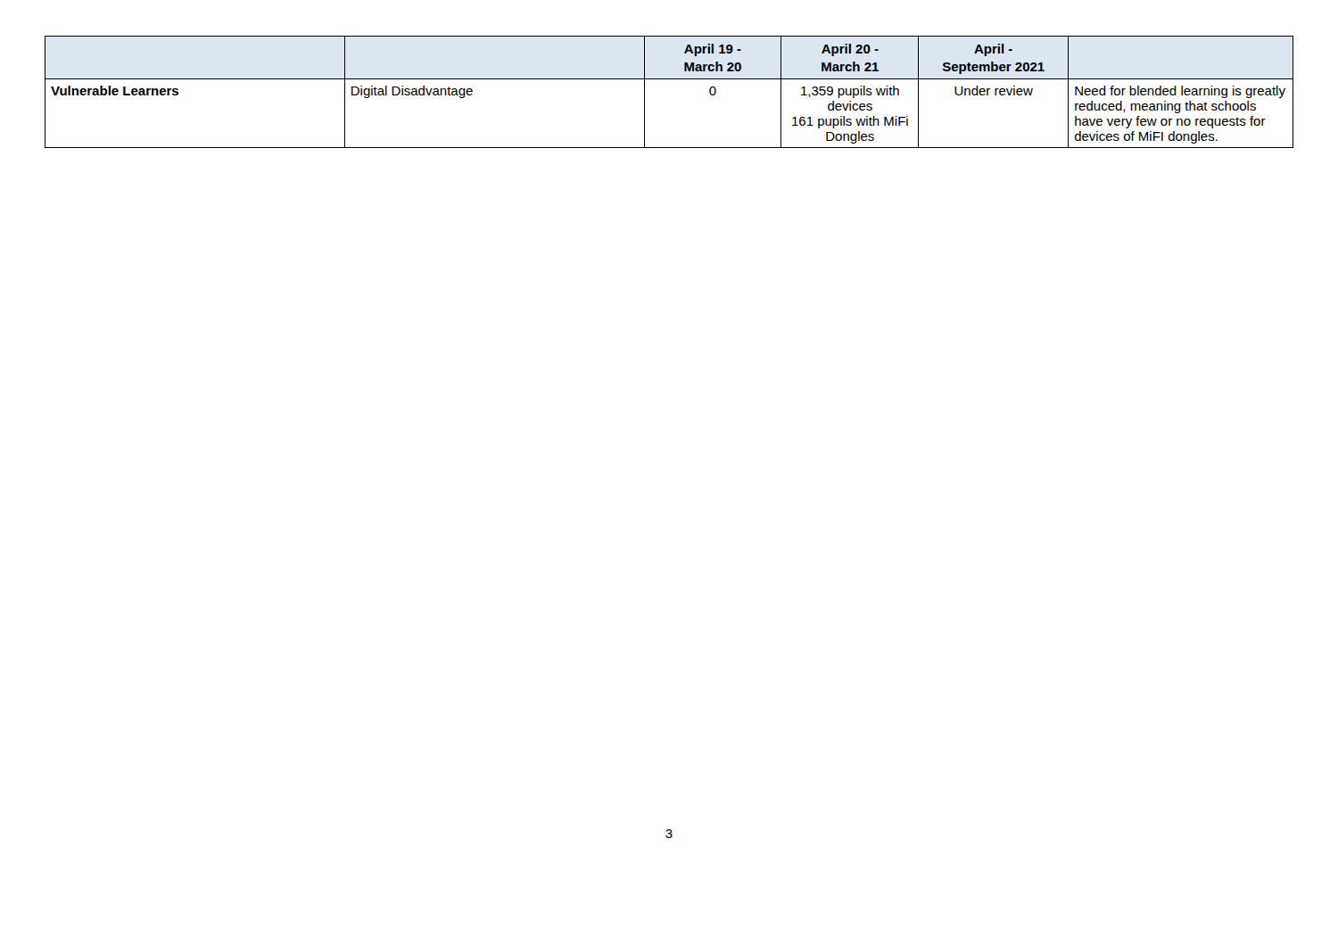| | | April 19 - March 20 | April 20 - March 21 | April - September 2021 | |
| --- | --- | --- | --- | --- | --- |
| Vulnerable Learners | Digital Disadvantage | 0 | 1,359 pupils with devices 161 pupils with MiFi Dongles | Under review | Need for blended learning is greatly reduced, meaning that schools have very few or no requests for devices of MiFI dongles. |
3